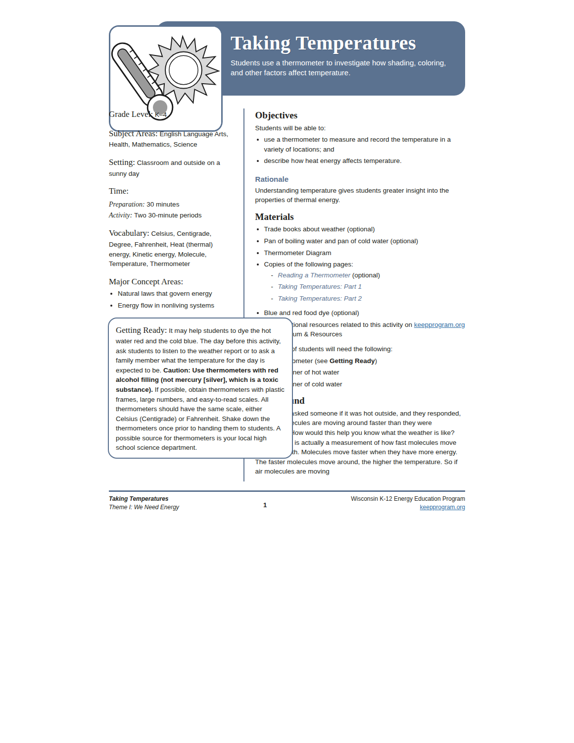Taking Temperatures
Students use a thermometer to investigate how shading, coloring, and other factors affect temperature.
Grade Level: K–4
Subject Areas: English Language Arts, Health, Mathematics, Science
Setting: Classroom and outside on a sunny day
Time:
Preparation: 30 minutes
Activity: Two 30-minute periods
Vocabulary: Celsius, Centigrade, Degree, Fahrenheit, Heat (thermal) energy, Kinetic energy, Molecule, Temperature, Thermometer
Major Concept Areas:
Natural laws that govern energy
Energy flow in nonliving systems
Getting Ready: It may help students to dye the hot water red and the cold blue. The day before this activity, ask students to listen to the weather report or to ask a family member what the temperature for the day is expected to be. Caution: Use thermometers with red alcohol filling (not mercury [silver], which is a toxic substance). If possible, obtain thermometers with plastic frames, large numbers, and easy-to-read scales. All thermometers should have the same scale, either Celsius (Centigrade) or Fahrenheit. Shake down the thermometers once prior to handing them to students. A possible source for thermometers is your local high school science department.
Objectives
Students will be able to:
use a thermometer to measure and record the temperature in a variety of locations; and
describe how heat energy affects temperature.
Rationale
Understanding temperature gives students greater insight into the properties of thermal energy.
Materials
Trade books about weather (optional)
Pan of boiling water and pan of cold water (optional)
Thermometer Diagram
Copies of the following pages:
Reading a Thermometer (optional)
Taking Temperatures: Part 1
Taking Temperatures: Part 2
Blue and red food dye (optional)
Find additional resources related to this activity on keepprogram.org > Curriculum & Resources
Each group of students will need the following:
A thermometer (see Getting Ready)
A container of hot water
A container of cold water
Background
What if you asked someone if it was hot outside, and they responded, “The air molecules are moving around faster than they were yesterday!” How would this help you know what the weather is like? Temperature is actually a measurement of how fast molecules move back and forth. Molecules move faster when they have more energy. The faster molecules move around, the higher the temperature. So if air molecules are moving
Taking TemperaturesTheme I: We Need Energy
1
Wisconsin K-12 Energy Education Program
keepprogram.org